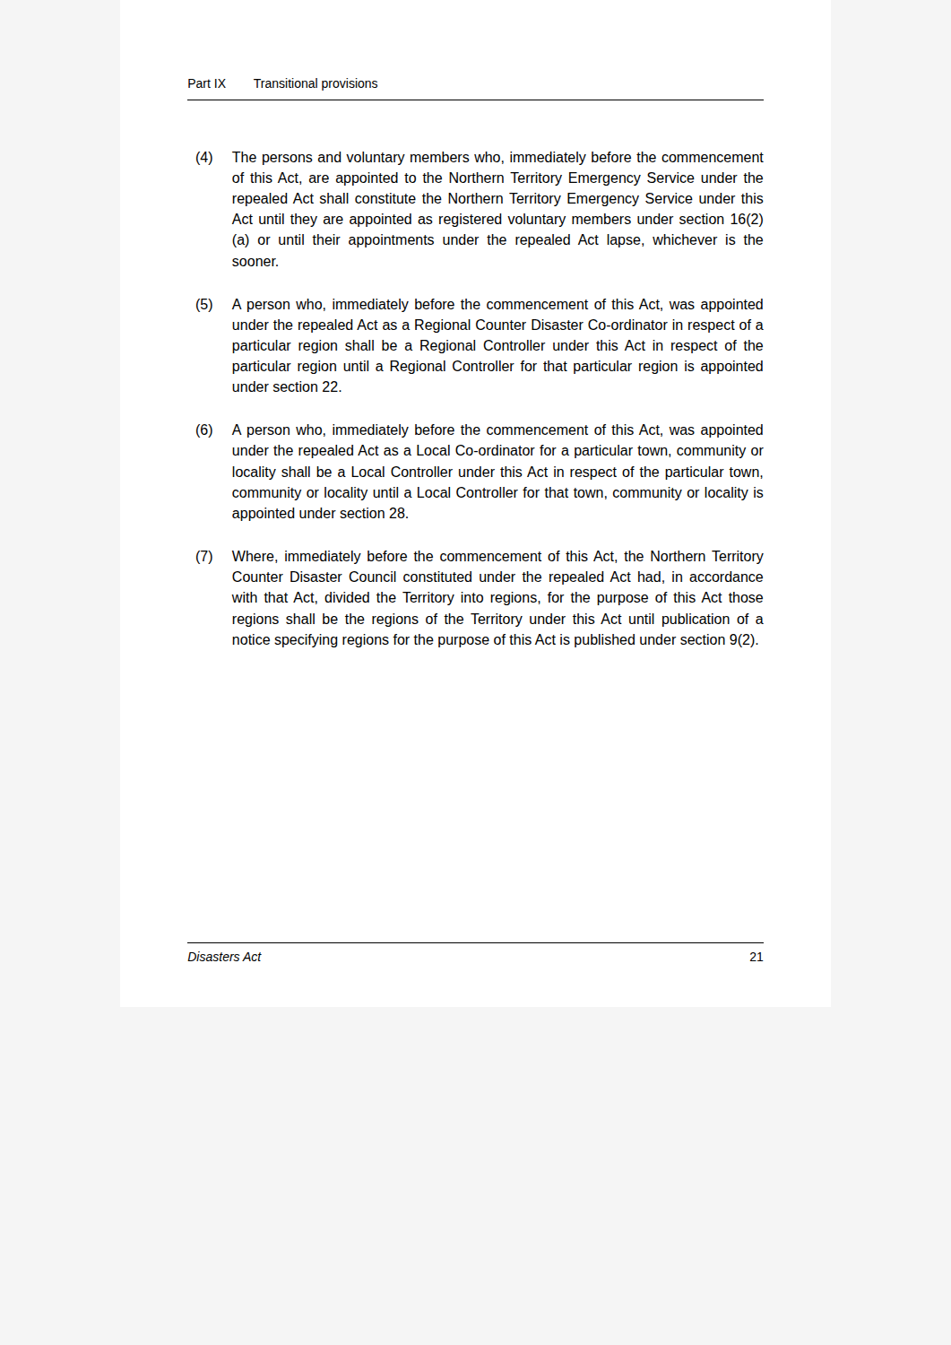Part IX Transitional provisions
(4) The persons and voluntary members who, immediately before the commencement of this Act, are appointed to the Northern Territory Emergency Service under the repealed Act shall constitute the Northern Territory Emergency Service under this Act until they are appointed as registered voluntary members under section 16(2)(a) or until their appointments under the repealed Act lapse, whichever is the sooner.
(5) A person who, immediately before the commencement of this Act, was appointed under the repealed Act as a Regional Counter Disaster Co-ordinator in respect of a particular region shall be a Regional Controller under this Act in respect of the particular region until a Regional Controller for that particular region is appointed under section 22.
(6) A person who, immediately before the commencement of this Act, was appointed under the repealed Act as a Local Co-ordinator for a particular town, community or locality shall be a Local Controller under this Act in respect of the particular town, community or locality until a Local Controller for that town, community or locality is appointed under section 28.
(7) Where, immediately before the commencement of this Act, the Northern Territory Counter Disaster Council constituted under the repealed Act had, in accordance with that Act, divided the Territory into regions, for the purpose of this Act those regions shall be the regions of the Territory under this Act until publication of a notice specifying regions for the purpose of this Act is published under section 9(2).
Disasters Act 21